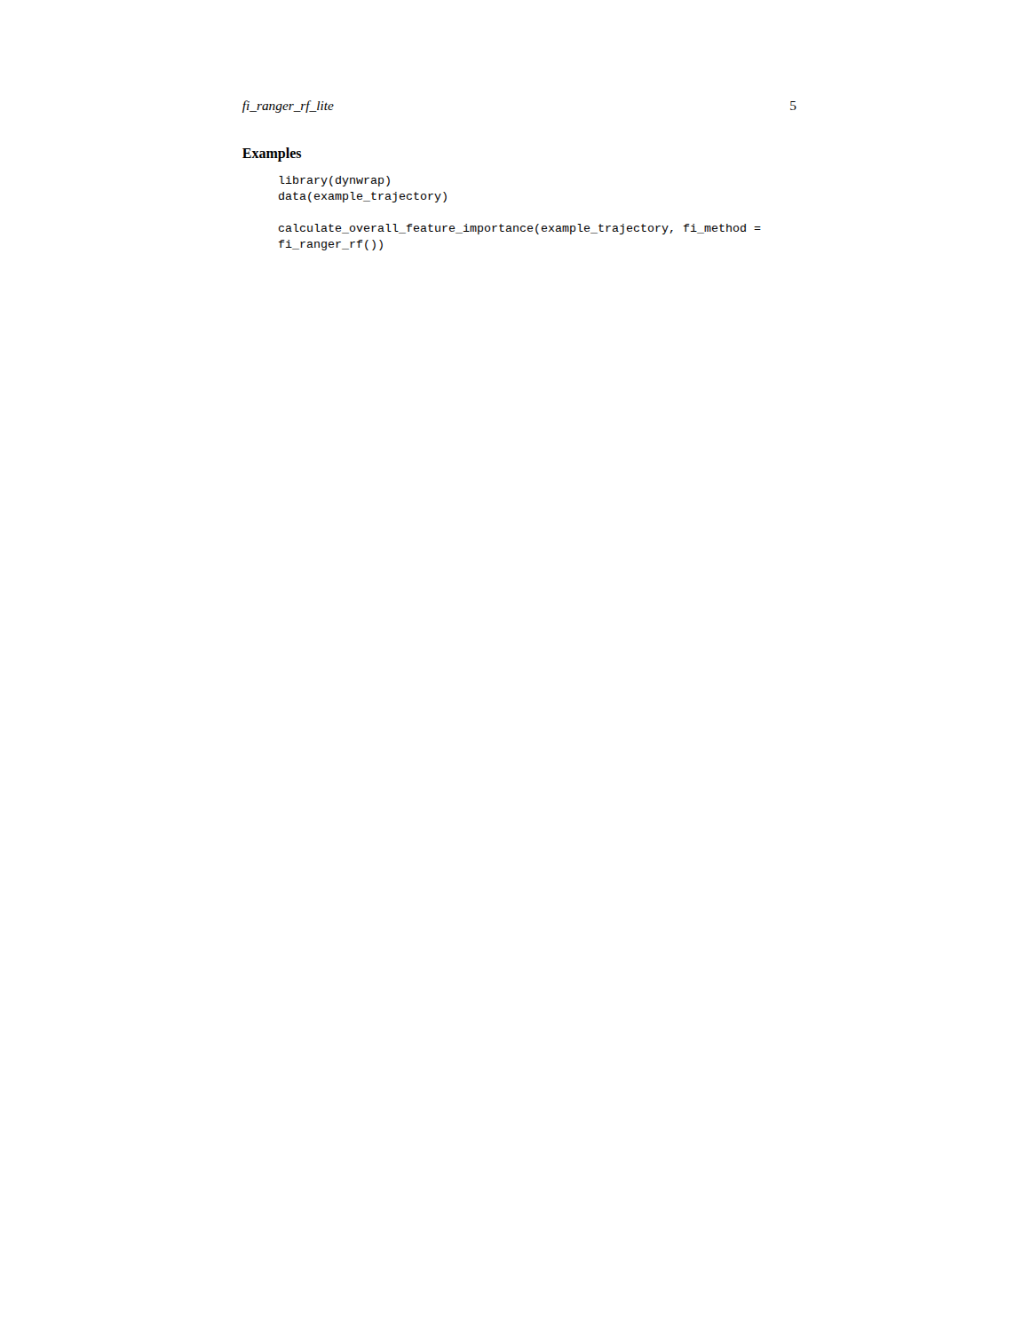fi_ranger_rf_lite 5
Examples
library(dynwrap)
data(example_trajectory)

calculate_overall_feature_importance(example_trajectory, fi_method = fi_ranger_rf())